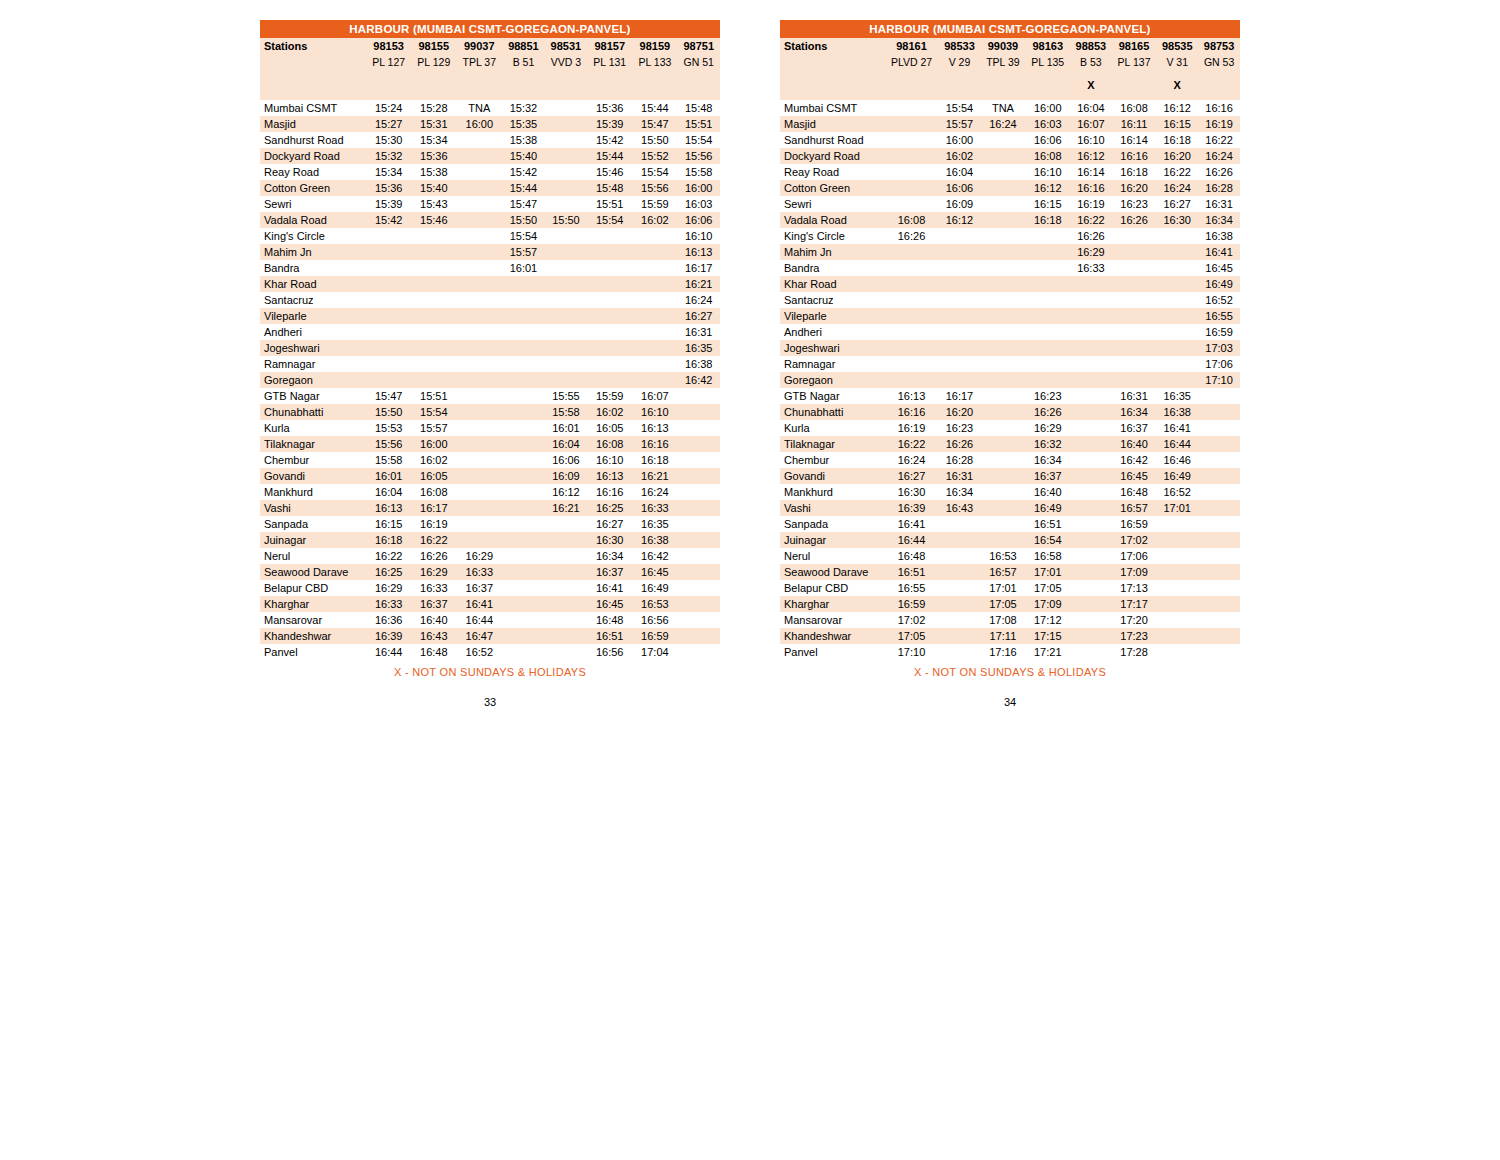HARBOUR (MUMBAI CSMT-GOREGAON-PANVEL)
| Stations | 98153 | 98155 | 99037 | 98851 | 98531 | 98157 | 98159 | 98751 |
| --- | --- | --- | --- | --- | --- | --- | --- | --- |
| | PL 127 | PL 129 | TPL 37 | B 51 | VVD 3 | PL 131 | PL 133 | GN 51 |
| Mumbai CSMT | 15:24 | 15:28 | TNA | 15:32 | | 15:36 | 15:44 | 15:48 |
| Masjid | 15:27 | 15:31 | 16:00 | 15:35 | | 15:39 | 15:47 | 15:51 |
| Sandhurst Road | 15:30 | 15:34 | | 15:38 | | 15:42 | 15:50 | 15:54 |
| Dockyard Road | 15:32 | 15:36 | | 15:40 | | 15:44 | 15:52 | 15:56 |
| Reay Road | 15:34 | 15:38 | | 15:42 | | 15:46 | 15:54 | 15:58 |
| Cotton Green | 15:36 | 15:40 | | 15:44 | | 15:48 | 15:56 | 16:00 |
| Sewri | 15:39 | 15:43 | | 15:47 | | 15:51 | 15:59 | 16:03 |
| Vadala Road | 15:42 | 15:46 | | 15:50 | 15:50 | 15:54 | 16:02 | 16:06 |
| King's Circle | | | | 15:54 | | | | 16:10 |
| Mahim Jn | | | | 15:57 | | | | 16:13 |
| Bandra | | | | 16:01 | | | | 16:17 |
| Khar Road | | | | | | | | 16:21 |
| Santacruz | | | | | | | | 16:24 |
| Vileparle | | | | | | | | 16:27 |
| Andheri | | | | | | | | 16:31 |
| Jogeshwari | | | | | | | | 16:35 |
| Ramnagar | | | | | | | | 16:38 |
| Goregaon | | | | | | | | 16:42 |
| GTB Nagar | 15:47 | 15:51 | | | 15:55 | 15:59 | 16:07 | |
| Chunabhatti | 15:50 | 15:54 | | | 15:58 | 16:02 | 16:10 | |
| Kurla | 15:53 | 15:57 | | | 16:01 | 16:05 | 16:13 | |
| Tilaknagar | 15:56 | 16:00 | | | 16:04 | 16:08 | 16:16 | |
| Chembur | 15:58 | 16:02 | | | 16:06 | 16:10 | 16:18 | |
| Govandi | 16:01 | 16:05 | | | 16:09 | 16:13 | 16:21 | |
| Mankhurd | 16:04 | 16:08 | | | 16:12 | 16:16 | 16:24 | |
| Vashi | 16:13 | 16:17 | | | 16:21 | 16:25 | 16:33 | |
| Sanpada | 16:15 | 16:19 | | | | 16:27 | 16:35 | |
| Juinagar | 16:18 | 16:22 | | | | 16:30 | 16:38 | |
| Nerul | 16:22 | 16:26 | 16:29 | | | 16:34 | 16:42 | |
| Seawood Darave | 16:25 | 16:29 | 16:33 | | | 16:37 | 16:45 | |
| Belapur CBD | 16:29 | 16:33 | 16:37 | | | 16:41 | 16:49 | |
| Kharghar | 16:33 | 16:37 | 16:41 | | | 16:45 | 16:53 | |
| Mansarovar | 16:36 | 16:40 | 16:44 | | | 16:48 | 16:56 | |
| Khandeshwar | 16:39 | 16:43 | 16:47 | | | 16:51 | 16:59 | |
| Panvel | 16:44 | 16:48 | 16:52 | | | 16:56 | 17:04 | |
X - NOT ON SUNDAYS & HOLIDAYS
33
HARBOUR (MUMBAI CSMT-GOREGAON-PANVEL)
| Stations | 98161 | 98533 | 99039 | 98163 | 98853 | 98165 | 98535 | 98753 |
| --- | --- | --- | --- | --- | --- | --- | --- | --- |
| | PLVD 27 | V 29 | TPL 39 | PL 135 | B 53 | PL 137 | V 31 | GN 53 |
| | | | | | X | | X | |
| Mumbai CSMT | | 15:54 | TNA | 16:00 | 16:04 | 16:08 | 16:12 | 16:16 |
| Masjid | | 15:57 | 16:24 | 16:03 | 16:07 | 16:11 | 16:15 | 16:19 |
| Sandhurst Road | | 16:00 | | 16:06 | 16:10 | 16:14 | 16:18 | 16:22 |
| Dockyard Road | | 16:02 | | 16:08 | 16:12 | 16:16 | 16:20 | 16:24 |
| Reay Road | | 16:04 | | 16:10 | 16:14 | 16:18 | 16:22 | 16:26 |
| Cotton Green | | 16:06 | | 16:12 | 16:16 | 16:20 | 16:24 | 16:28 |
| Sewri | | 16:09 | | 16:15 | 16:19 | 16:23 | 16:27 | 16:31 |
| Vadala Road | 16:08 | 16:12 | | 16:18 | 16:22 | 16:26 | 16:30 | 16:34 |
| King's Circle | 16:26 | | | | 16:26 | | | 16:38 |
| Mahim Jn | | | | | 16:29 | | | 16:41 |
| Bandra | | | | | 16:33 | | | 16:45 |
| Khar Road | | | | | | | | 16:49 |
| Santacruz | | | | | | | | 16:52 |
| Vileparle | | | | | | | | 16:55 |
| Andheri | | | | | | | | 16:59 |
| Jogeshwari | | | | | | | | 17:03 |
| Ramnagar | | | | | | | | 17:06 |
| Goregaon | | | | | | | | 17:10 |
| GTB Nagar | 16:13 | 16:17 | | 16:23 | | 16:31 | 16:35 | |
| Chunabhatti | 16:16 | 16:20 | | 16:26 | | 16:34 | 16:38 | |
| Kurla | 16:19 | 16:23 | | 16:29 | | 16:37 | 16:41 | |
| Tilaknagar | 16:22 | 16:26 | | 16:32 | | 16:40 | 16:44 | |
| Chembur | 16:24 | 16:28 | | 16:34 | | 16:42 | 16:46 | |
| Govandi | 16:27 | 16:31 | | 16:37 | | 16:45 | 16:49 | |
| Mankhurd | 16:30 | 16:34 | | 16:40 | | 16:48 | 16:52 | |
| Vashi | 16:39 | 16:43 | | 16:49 | | 16:57 | 17:01 | |
| Sanpada | 16:41 | | | 16:51 | | 16:59 | | |
| Juinagar | 16:44 | | | 16:54 | | 17:02 | | |
| Nerul | 16:48 | | 16:53 | 16:58 | | 17:06 | | |
| Seawood Darave | 16:51 | | 16:57 | 17:01 | | 17:09 | | |
| Belapur CBD | 16:55 | | 17:01 | 17:05 | | 17:13 | | |
| Kharghar | 16:59 | | 17:05 | 17:09 | | 17:17 | | |
| Mansarovar | 17:02 | | 17:08 | 17:12 | | 17:20 | | |
| Khandeshwar | 17:05 | | 17:11 | 17:15 | | 17:23 | | |
| Panvel | 17:10 | | 17:16 | 17:21 | | 17:28 | | |
X - NOT ON SUNDAYS & HOLIDAYS
34